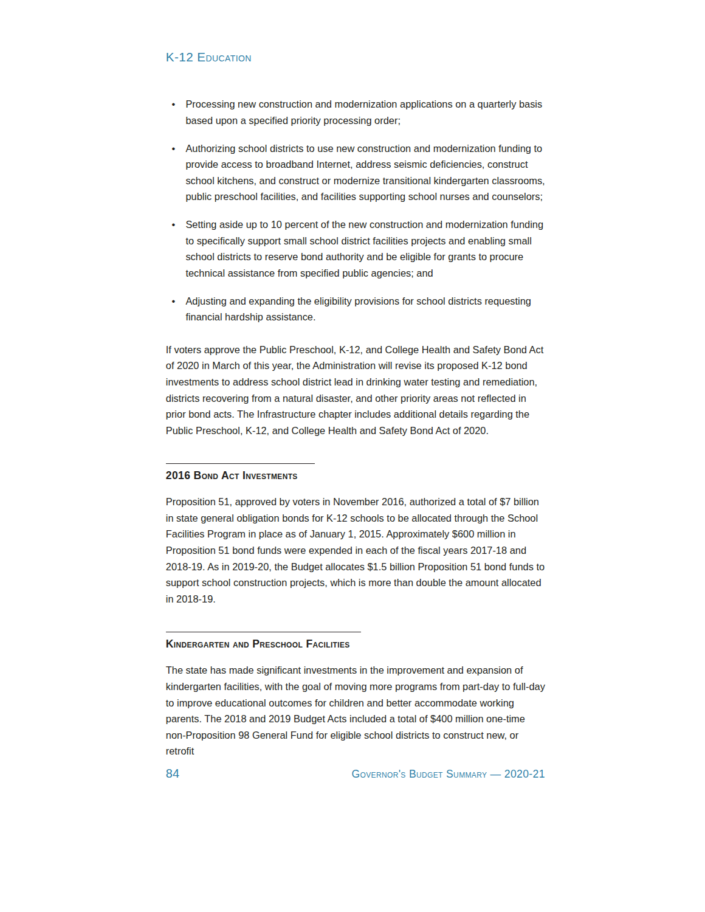K-12 Education
Processing new construction and modernization applications on a quarterly basis based upon a specified priority processing order;
Authorizing school districts to use new construction and modernization funding to provide access to broadband Internet, address seismic deficiencies, construct school kitchens, and construct or modernize transitional kindergarten classrooms, public preschool facilities, and facilities supporting school nurses and counselors;
Setting aside up to 10 percent of the new construction and modernization funding to specifically support small school district facilities projects and enabling small school districts to reserve bond authority and be eligible for grants to procure technical assistance from specified public agencies; and
Adjusting and expanding the eligibility provisions for school districts requesting financial hardship assistance.
If voters approve the Public Preschool, K-12, and College Health and Safety Bond Act of 2020 in March of this year, the Administration will revise its proposed K-12 bond investments to address school district lead in drinking water testing and remediation, districts recovering from a natural disaster, and other priority areas not reflected in prior bond acts. The Infrastructure chapter includes additional details regarding the Public Preschool, K-12, and College Health and Safety Bond Act of 2020.
2016 Bond Act Investments
Proposition 51, approved by voters in November 2016, authorized a total of $7 billion in state general obligation bonds for K-12 schools to be allocated through the School Facilities Program in place as of January 1, 2015. Approximately $600 million in Proposition 51 bond funds were expended in each of the fiscal years 2017-18 and 2018-19. As in 2019-20, the Budget allocates $1.5 billion Proposition 51 bond funds to support school construction projects, which is more than double the amount allocated in 2018-19.
Kindergarten and Preschool Facilities
The state has made significant investments in the improvement and expansion of kindergarten facilities, with the goal of moving more programs from part-day to full-day to improve educational outcomes for children and better accommodate working parents. The 2018 and 2019 Budget Acts included a total of $400 million one-time non-Proposition 98 General Fund for eligible school districts to construct new, or retrofit
84
Governor's Budget Summary — 2020-21